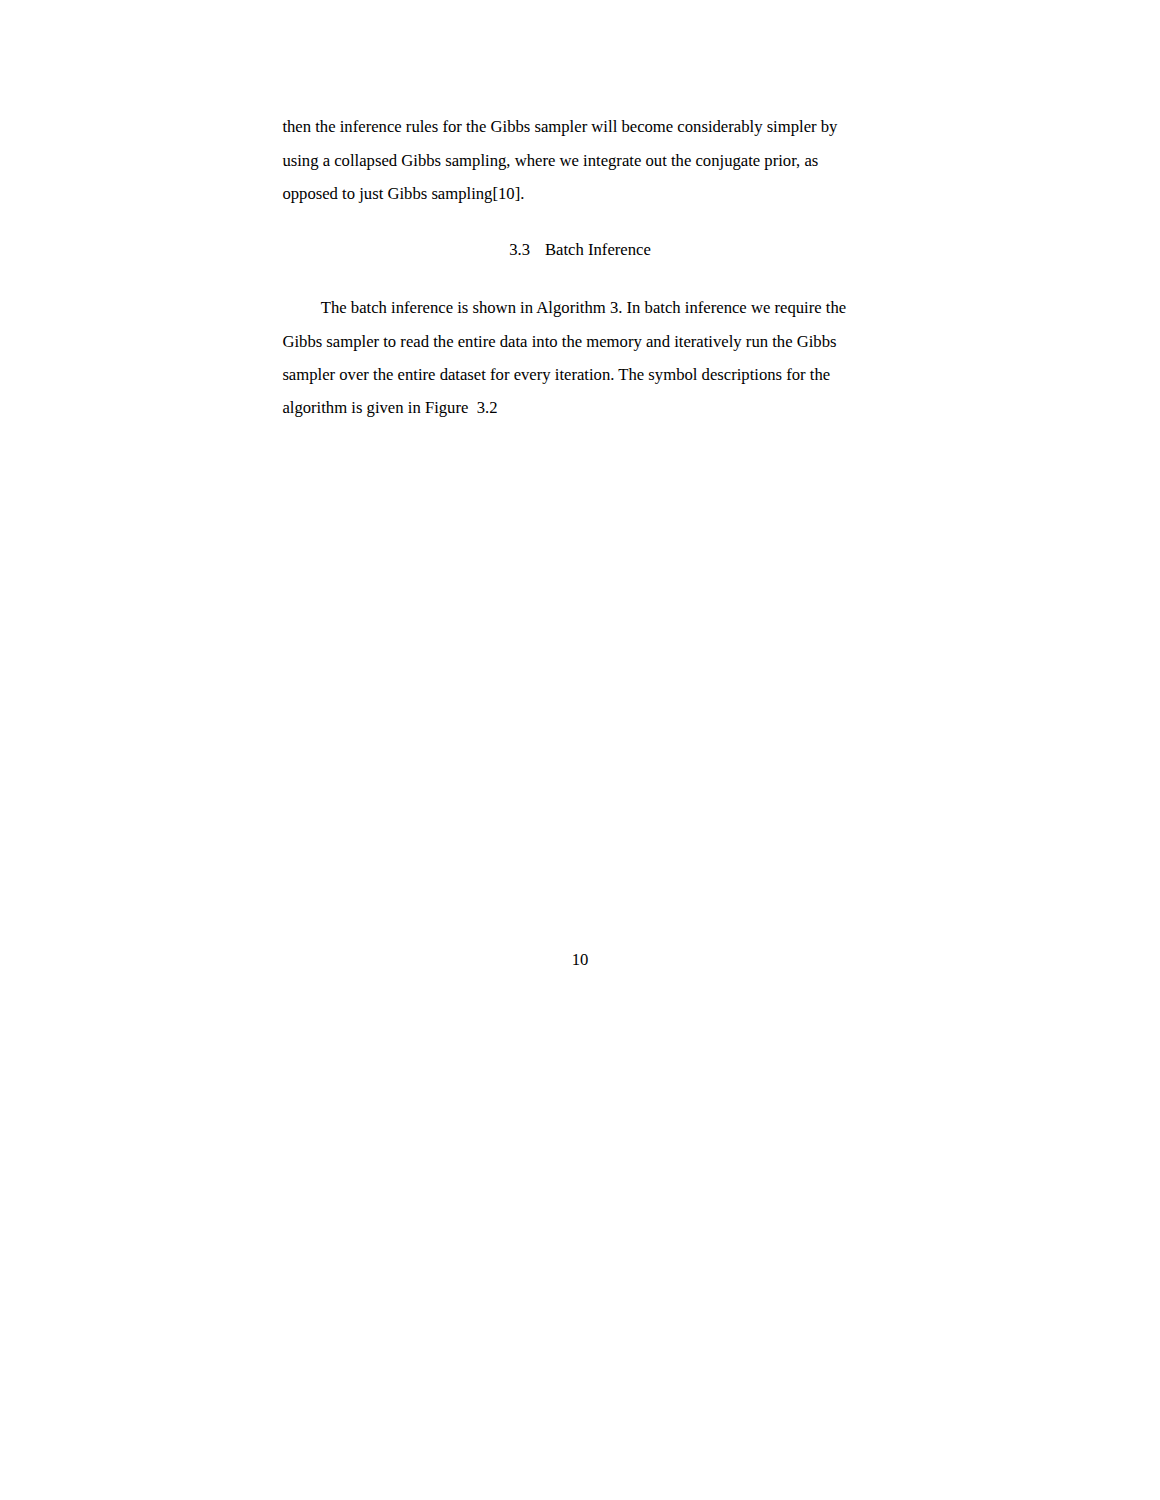then the inference rules for the Gibbs sampler will become considerably simpler by using a collapsed Gibbs sampling, where we integrate out the conjugate prior, as opposed to just Gibbs sampling[10].
3.3 Batch Inference
The batch inference is shown in Algorithm 3. In batch inference we require the Gibbs sampler to read the entire data into the memory and iteratively run the Gibbs sampler over the entire dataset for every iteration. The symbol descriptions for the algorithm is given in Figure 3.2
10